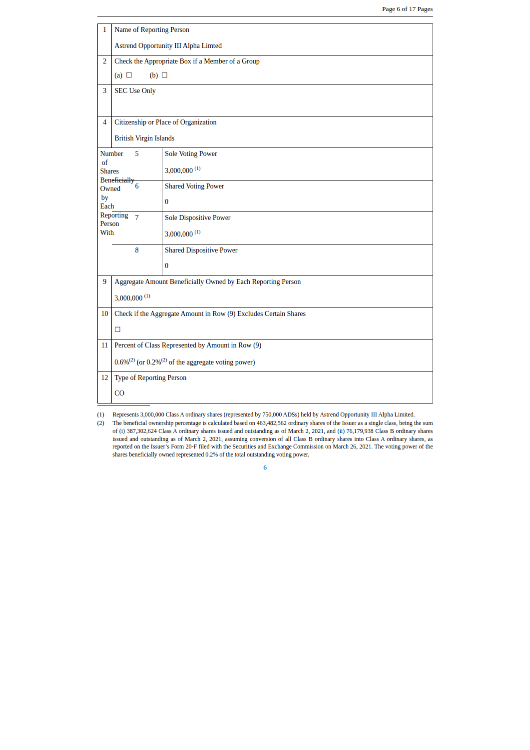Page 6 of 17 Pages
| 1 | Name of Reporting Person Astrend Opportunity III Alpha Limted |
| 2 | Check the Appropriate Box if a Member of a Group (a) ☐ (b) ☐ |
| 3 | SEC Use Only |
| 4 | Citizenship or Place of Organization British Virgin Islands |
| Number of Shares Beneficially Owned by Each Reporting Person With | 5 | Sole Voting Power 3,000,000 (1) |
| 6 | Shared Voting Power 0 |
| 7 | Sole Dispositive Power 3,000,000 (1) |
| 8 | Shared Dispositive Power 0 |
| 9 | Aggregate Amount Beneficially Owned by Each Reporting Person 3,000,000 (1) |
| 10 | Check if the Aggregate Amount in Row (9) Excludes Certain Shares ☐ |
| 11 | Percent of Class Represented by Amount in Row (9) 0.6% (2) (or 0.2% (2) of the aggregate voting power) |
| 12 | Type of Reporting Person CO |
(1)
Represents 3,000,000 Class A ordinary shares (represented by 750,000 ADSs) held by Astrend Opportunity III Alpha Limited.
(2)
The beneficial ownership percentage is calculated based on 463,482,562 ordinary shares of the Issuer as a single class, being the sum of (i) 387,302,624 Class A ordinary shares issued and outstanding as of March 2, 2021, and (ii) 76,179,938 Class B ordinary shares issued and outstanding as of March 2, 2021, assuming conversion of all Class B ordinary shares into Class A ordinary shares, as reported on the Issuer’s Form 20-F filed with the Securities and Exchange Commission on March 26, 2021. The voting power of the shares beneficially owned represented 0.2% of the total outstanding voting power.
6